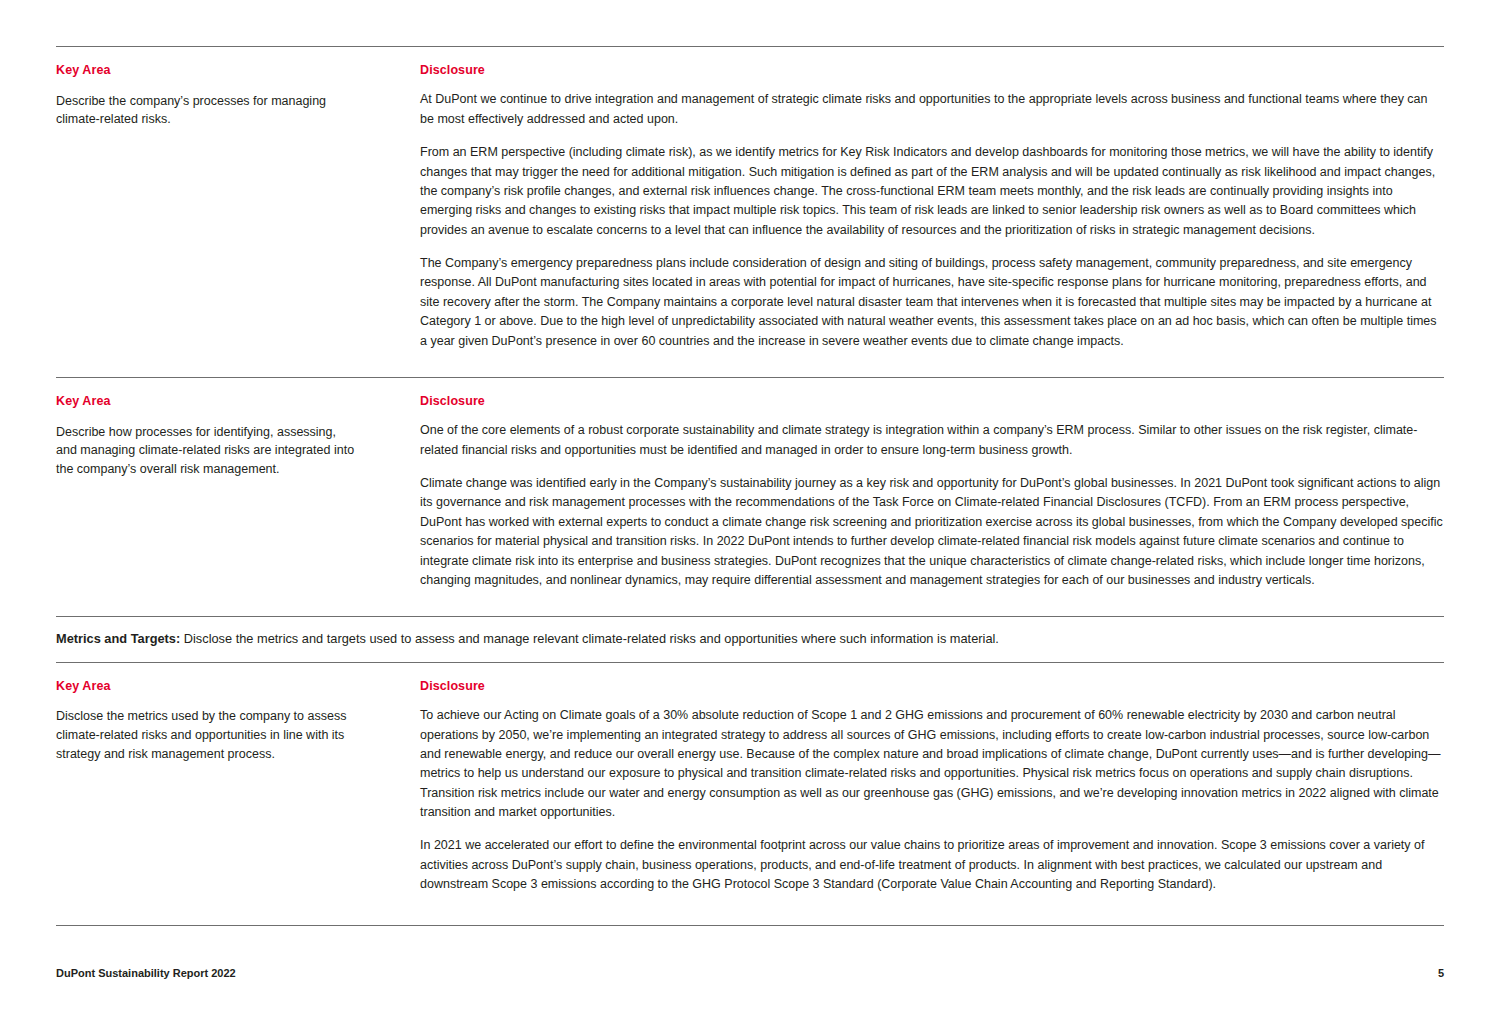Key Area
Describe the company’s processes for managing climate-related risks.
Disclosure
At DuPont we continue to drive integration and management of strategic climate risks and opportunities to the appropriate levels across business and functional teams where they can be most effectively addressed and acted upon.
From an ERM perspective (including climate risk), as we identify metrics for Key Risk Indicators and develop dashboards for monitoring those metrics, we will have the ability to identify changes that may trigger the need for additional mitigation. Such mitigation is defined as part of the ERM analysis and will be updated continually as risk likelihood and impact changes, the company’s risk profile changes, and external risk influences change. The cross-functional ERM team meets monthly, and the risk leads are continually providing insights into emerging risks and changes to existing risks that impact multiple risk topics. This team of risk leads are linked to senior leadership risk owners as well as to Board committees which provides an avenue to escalate concerns to a level that can influence the availability of resources and the prioritization of risks in strategic management decisions.
The Company’s emergency preparedness plans include consideration of design and siting of buildings, process safety management, community preparedness, and site emergency response. All DuPont manufacturing sites located in areas with potential for impact of hurricanes, have site-specific response plans for hurricane monitoring, preparedness efforts, and site recovery after the storm. The Company maintains a corporate level natural disaster team that intervenes when it is forecasted that multiple sites may be impacted by a hurricane at Category 1 or above. Due to the high level of unpredictability associated with natural weather events, this assessment takes place on an ad hoc basis, which can often be multiple times a year given DuPont’s presence in over 60 countries and the increase in severe weather events due to climate change impacts.
Key Area
Describe how processes for identifying, assessing, and managing climate-related risks are integrated into the company’s overall risk management.
Disclosure
One of the core elements of a robust corporate sustainability and climate strategy is integration within a company’s ERM process. Similar to other issues on the risk register, climate-related financial risks and opportunities must be identified and managed in order to ensure long-term business growth.
Climate change was identified early in the Company’s sustainability journey as a key risk and opportunity for DuPont’s global businesses. In 2021 DuPont took significant actions to align its governance and risk management processes with the recommendations of the Task Force on Climate-related Financial Disclosures (TCFD). From an ERM process perspective, DuPont has worked with external experts to conduct a climate change risk screening and prioritization exercise across its global businesses, from which the Company developed specific scenarios for material physical and transition risks. In 2022 DuPont intends to further develop climate-related financial risk models against future climate scenarios and continue to integrate climate risk into its enterprise and business strategies. DuPont recognizes that the unique characteristics of climate change-related risks, which include longer time horizons, changing magnitudes, and nonlinear dynamics, may require differential assessment and management strategies for each of our businesses and industry verticals.
Metrics and Targets: Disclose the metrics and targets used to assess and manage relevant climate-related risks and opportunities where such information is material.
Key Area
Disclose the metrics used by the company to assess climate-related risks and opportunities in line with its strategy and risk management process.
Disclosure
To achieve our Acting on Climate goals of a 30% absolute reduction of Scope 1 and 2 GHG emissions and procurement of 60% renewable electricity by 2030 and carbon neutral operations by 2050, we’re implementing an integrated strategy to address all sources of GHG emissions, including efforts to create low-carbon industrial processes, source low-carbon and renewable energy, and reduce our overall energy use. Because of the complex nature and broad implications of climate change, DuPont currently uses—and is further developing—metrics to help us understand our exposure to physical and transition climate-related risks and opportunities. Physical risk metrics focus on operations and supply chain disruptions. Transition risk metrics include our water and energy consumption as well as our greenhouse gas (GHG) emissions, and we’re developing innovation metrics in 2022 aligned with climate transition and market opportunities.
In 2021 we accelerated our effort to define the environmental footprint across our value chains to prioritize areas of improvement and innovation. Scope 3 emissions cover a variety of activities across DuPont’s supply chain, business operations, products, and end-of-life treatment of products. In alignment with best practices, we calculated our upstream and downstream Scope 3 emissions according to the GHG Protocol Scope 3 Standard (Corporate Value Chain Accounting and Reporting Standard).
DuPont Sustainability Report 2022
5